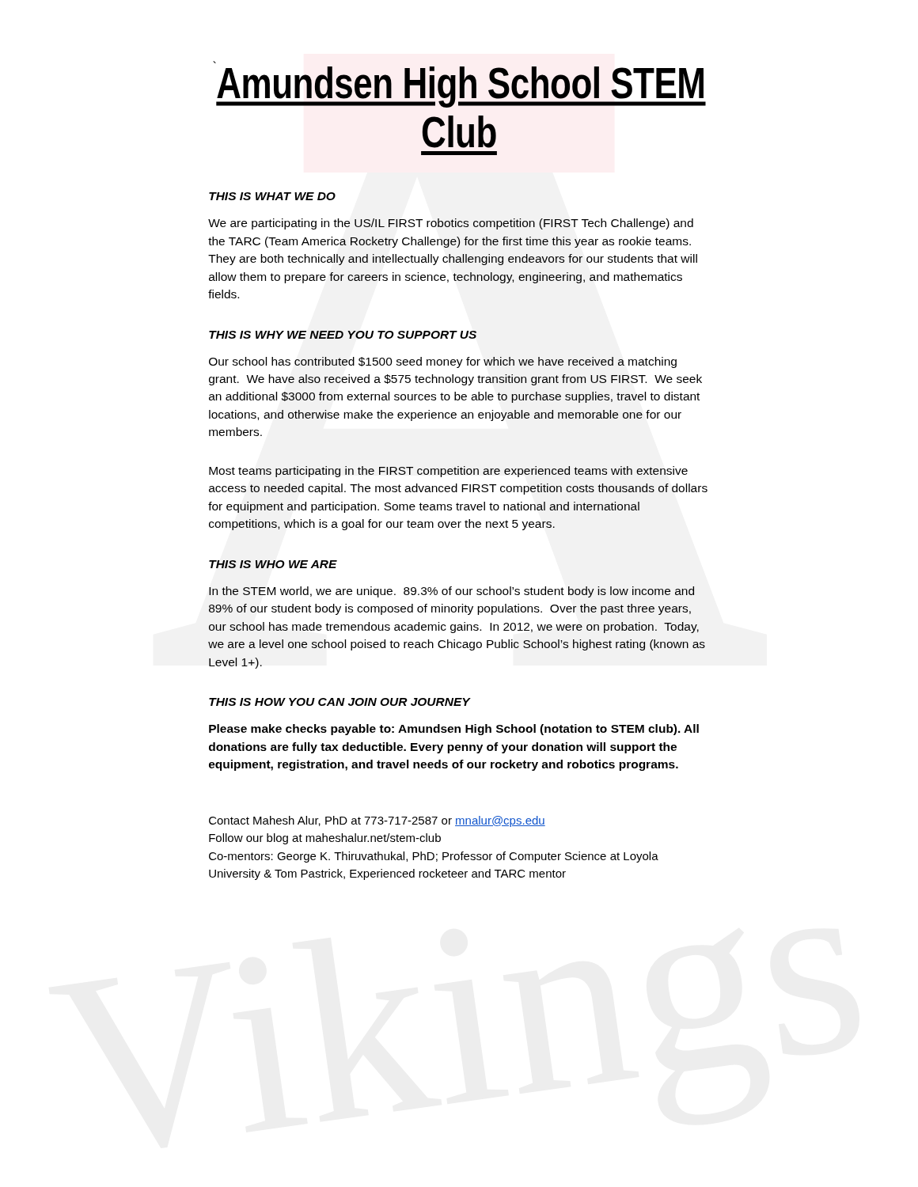A
Vikings
`Amundsen High School STEM Club
THIS IS WHAT WE DO
We are participating in the US/IL FIRST robotics competition (FIRST Tech Challenge) and the TARC (Team America Rocketry Challenge) for the first time this year as rookie teams. They are both technically and intellectually challenging endeavors for our students that will allow them to prepare for careers in science, technology, engineering, and mathematics fields.
THIS IS WHY WE NEED YOU TO SUPPORT US
Our school has contributed $1500 seed money for which we have received a matching grant. We have also received a $575 technology transition grant from US FIRST. We seek an additional $3000 from external sources to be able to purchase supplies, travel to distant locations, and otherwise make the experience an enjoyable and memorable one for our members.
Most teams participating in the FIRST competition are experienced teams with extensive access to needed capital. The most advanced FIRST competition costs thousands of dollars for equipment and participation. Some teams travel to national and international competitions, which is a goal for our team over the next 5 years.
THIS IS WHO WE ARE
In the STEM world, we are unique. 89.3% of our school’s student body is low income and 89% of our student body is composed of minority populations. Over the past three years, our school has made tremendous academic gains. In 2012, we were on probation. Today, we are a level one school poised to reach Chicago Public School’s highest rating (known as Level 1+).
THIS IS HOW YOU CAN JOIN OUR JOURNEY
Please make checks payable to: Amundsen High School (notation to STEM club). All donations are fully tax deductible. Every penny of your donation will support the equipment, registration, and travel needs of our rocketry and robotics programs.
Contact Mahesh Alur, PhD at 773-717-2587 or mnalur@cps.edu
Follow our blog at maheshalur.net/stem-club
Co-mentors: George K. Thiruvathukal, PhD; Professor of Computer Science at Loyola University & Tom Pastrick, Experienced rocketeer and TARC mentor